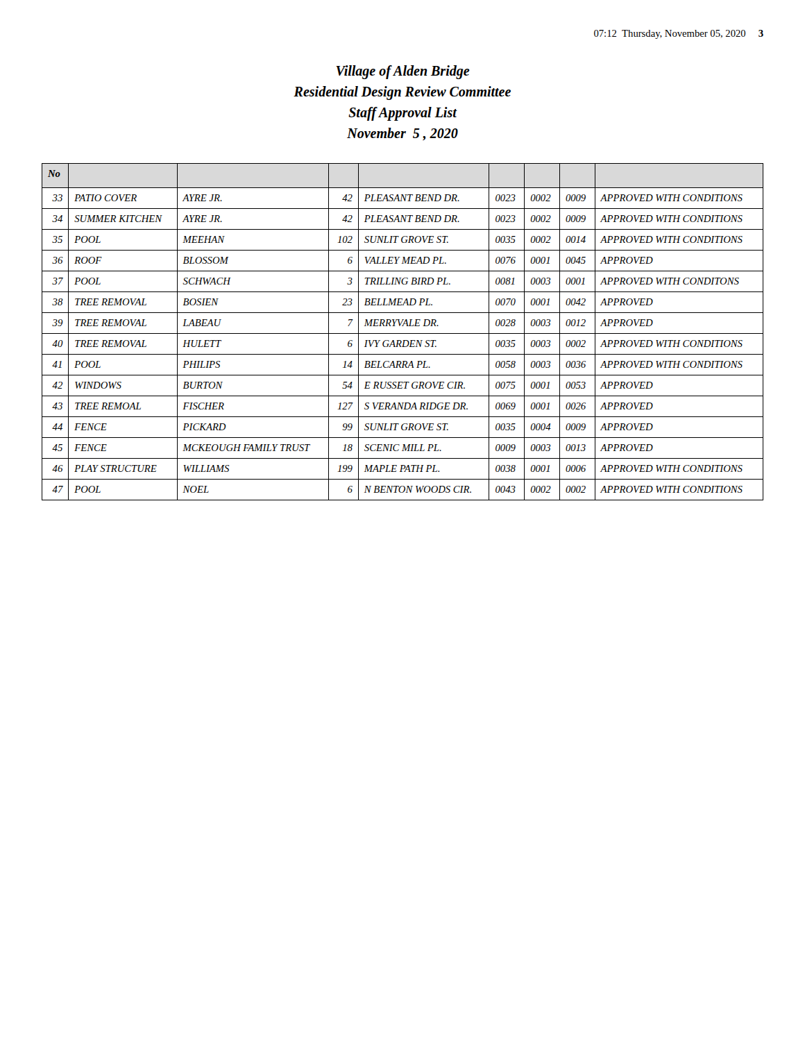07:12 Thursday, November 05, 20203
Village of Alden Bridge
Residential Design Review Committee
Staff Approval List
November 5 , 2020
| No | | | | | | | | |
| --- | --- | --- | --- | --- | --- | --- | --- | --- |
| 33 | PATIO COVER | AYRE JR. | 42 | PLEASANT BEND DR. | 0023 | 0002 | 0009 | APPROVED WITH CONDITIONS |
| 34 | SUMMER KITCHEN | AYRE JR. | 42 | PLEASANT BEND DR. | 0023 | 0002 | 0009 | APPROVED WITH CONDITIONS |
| 35 | POOL | MEEHAN | 102 | SUNLIT GROVE ST. | 0035 | 0002 | 0014 | APPROVED WITH CONDITIONS |
| 36 | ROOF | BLOSSOM | 6 | VALLEY MEAD PL. | 0076 | 0001 | 0045 | APPROVED |
| 37 | POOL | SCHWACH | 3 | TRILLING BIRD PL. | 0081 | 0003 | 0001 | APPROVED WITH CONDITONS |
| 38 | TREE REMOVAL | BOSIEN | 23 | BELLMEAD PL. | 0070 | 0001 | 0042 | APPROVED |
| 39 | TREE REMOVAL | LABEAU | 7 | MERRYVALE DR. | 0028 | 0003 | 0012 | APPROVED |
| 40 | TREE REMOVAL | HULETT | 6 | IVY GARDEN ST. | 0035 | 0003 | 0002 | APPROVED WITH CONDITIONS |
| 41 | POOL | PHILIPS | 14 | BELCARRA PL. | 0058 | 0003 | 0036 | APPROVED WITH CONDITIONS |
| 42 | WINDOWS | BURTON | 54 | E RUSSET GROVE CIR. | 0075 | 0001 | 0053 | APPROVED |
| 43 | TREE REMOAL | FISCHER | 127 | S VERANDA RIDGE DR. | 0069 | 0001 | 0026 | APPROVED |
| 44 | FENCE | PICKARD | 99 | SUNLIT GROVE ST. | 0035 | 0004 | 0009 | APPROVED |
| 45 | FENCE | MCKEOUGH FAMILY TRUST | 18 | SCENIC MILL PL. | 0009 | 0003 | 0013 | APPROVED |
| 46 | PLAY STRUCTURE | WILLIAMS | 199 | MAPLE PATH PL. | 0038 | 0001 | 0006 | APPROVED WITH CONDITIONS |
| 47 | POOL | NOEL | 6 | N BENTON WOODS CIR. | 0043 | 0002 | 0002 | APPROVED WITH CONDITIONS |